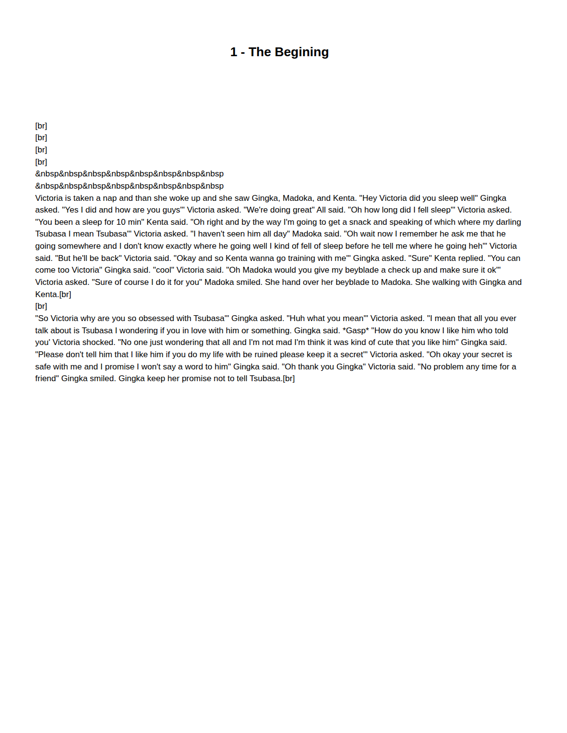1 - The Begining
[br]
[br]
[br]
[br]
&nbsp&nbsp&nbsp&nbsp&nbsp&nbsp&nbsp&nbsp
&nbsp&nbsp&nbsp&nbsp&nbsp&nbsp&nbsp&nbsp
Victoria is taken a nap and than she woke up and she saw Gingka, Madoka, and Kenta. "Hey Victoria did you sleep well" Gingka asked. "Yes I did and how are you guys'" Victoria asked. "We're doing great" All said. "Oh how long did I fell sleep'" Victoria asked. "You been a sleep for 10 min" Kenta said. "Oh right and by the way I'm going to get a snack and speaking of which where my darling Tsubasa I mean Tsubasa'" Victoria asked. "I haven't seen him all day" Madoka said. "Oh wait now I remember he ask me that he going somewhere and I don't know exactly where he going well I kind of fell of sleep before he tell me where he going heh'" Victoria said. "But he'll be back" Victoria said. "Okay and so Kenta wanna go training with me'" Gingka asked. "Sure" Kenta replied. "You can come too Victoria" Gingka said. "cool" Victoria said. "Oh Madoka would you give my beyblade a check up and make sure it ok'" Victoria asked. "Sure of course I do it for you" Madoka smiled. She hand over her beyblade to Madoka. She walking with Gingka and Kenta.[br]
[br]
"So Victoria why are you so obsessed with Tsubasa'" Gingka asked. "Huh what you mean'" Victoria asked. "I mean that all you ever talk about is Tsubasa I wondering if you in love with him or something. Gingka said. *Gasp* "How do you know I like him who told you' Victoria shocked. "No one just wondering that all and I'm not mad I'm think it was kind of cute that you like him" Gingka said. "Please don't tell him that I like him if you do my life with be ruined please keep it a secret'" Victoria asked. "Oh okay your secret is safe with me and I promise I won't say a word to him" Gingka said. "Oh thank you Gingka" Victoria said. "No problem any time for a friend" Gingka smiled. Gingka keep her promise not to tell Tsubasa.[br]